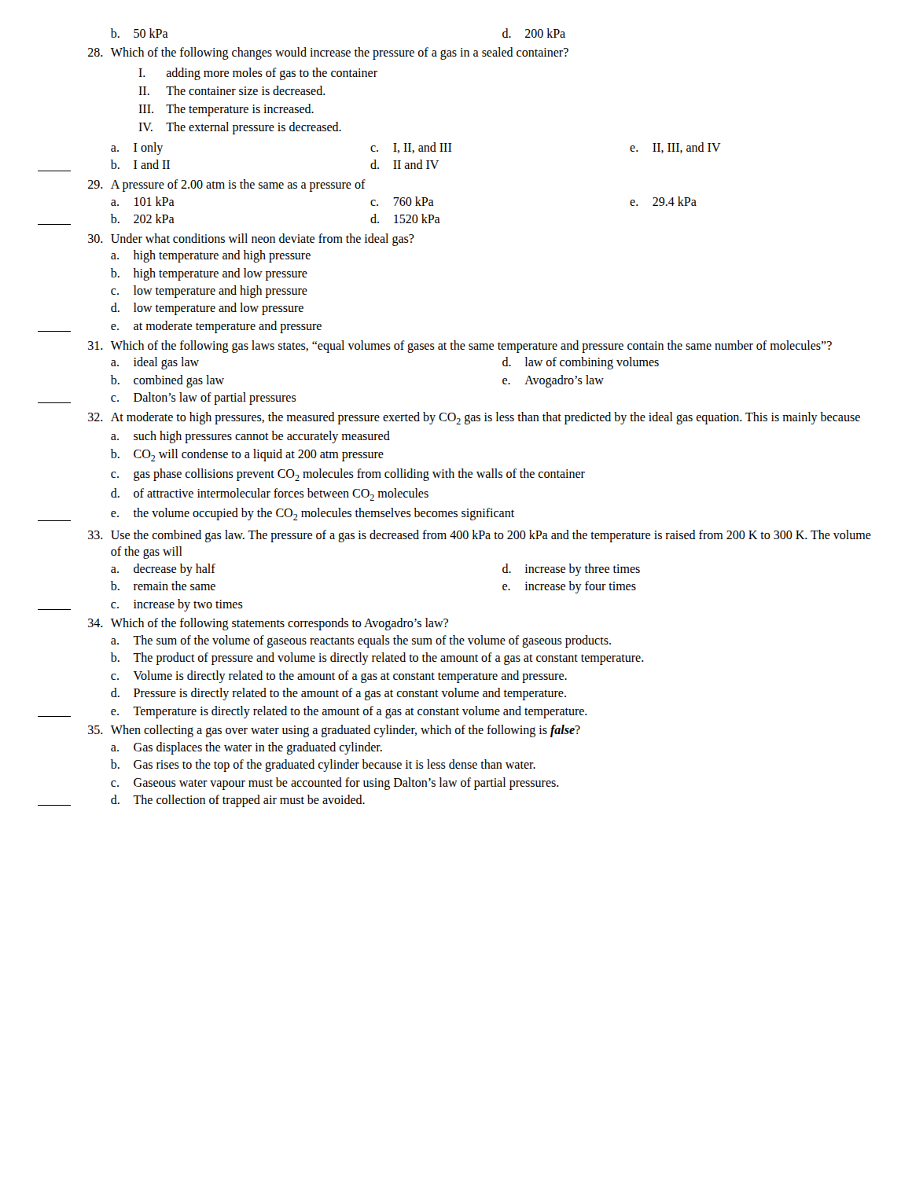b. 50 kPa
d. 200 kPa
28.
Which of the following changes would increase the pressure of a gas in a sealed container?
I. adding more moles of gas to the container
II. The container size is decreased.
III. The temperature is increased.
IV. The external pressure is decreased.
a. I only
b. I and II
c. I, II, and III
d. II and IV
e. II, III, and IV
29.
A pressure of 2.00 atm is the same as a pressure of
a. 101 kPa
b. 202 kPa
c. 760 kPa
d. 1520 kPa
e. 29.4 kPa
30.
Under what conditions will neon deviate from the ideal gas?
a. high temperature and high pressure
b. high temperature and low pressure
c. low temperature and high pressure
d. low temperature and low pressure
e. at moderate temperature and pressure
31.
Which of the following gas laws states, “equal volumes of gases at the same temperature and pressure contain the same number of molecules”?
a. ideal gas law
b. combined gas law
c. Dalton’s law of partial pressures
d. law of combining volumes
e. Avogadro’s law
32.
At moderate to high pressures, the measured pressure exerted by CO2 gas is less than that predicted by the ideal gas equation. This is mainly because
a. such high pressures cannot be accurately measured
b. CO2 will condense to a liquid at 200 atm pressure
c. gas phase collisions prevent CO2 molecules from colliding with the walls of the container
d. of attractive intermolecular forces between CO2 molecules
e. the volume occupied by the CO2 molecules themselves becomes significant
33.
Use the combined gas law. The pressure of a gas is decreased from 400 kPa to 200 kPa and the temperature is raised from 200 K to 300 K. The volume of the gas will
a. decrease by half
b. remain the same
c. increase by two times
d. increase by three times
e. increase by four times
34.
Which of the following statements corresponds to Avogadro’s law?
a. The sum of the volume of gaseous reactants equals the sum of the volume of gaseous products.
b. The product of pressure and volume is directly related to the amount of a gas at constant temperature.
c. Volume is directly related to the amount of a gas at constant temperature and pressure.
d. Pressure is directly related to the amount of a gas at constant volume and temperature.
e. Temperature is directly related to the amount of a gas at constant volume and temperature.
35.
When collecting a gas over water using a graduated cylinder, which of the following is false?
a. Gas displaces the water in the graduated cylinder.
b. Gas rises to the top of the graduated cylinder because it is less dense than water.
c. Gaseous water vapour must be accounted for using Dalton’s law of partial pressures.
d. The collection of trapped air must be avoided.